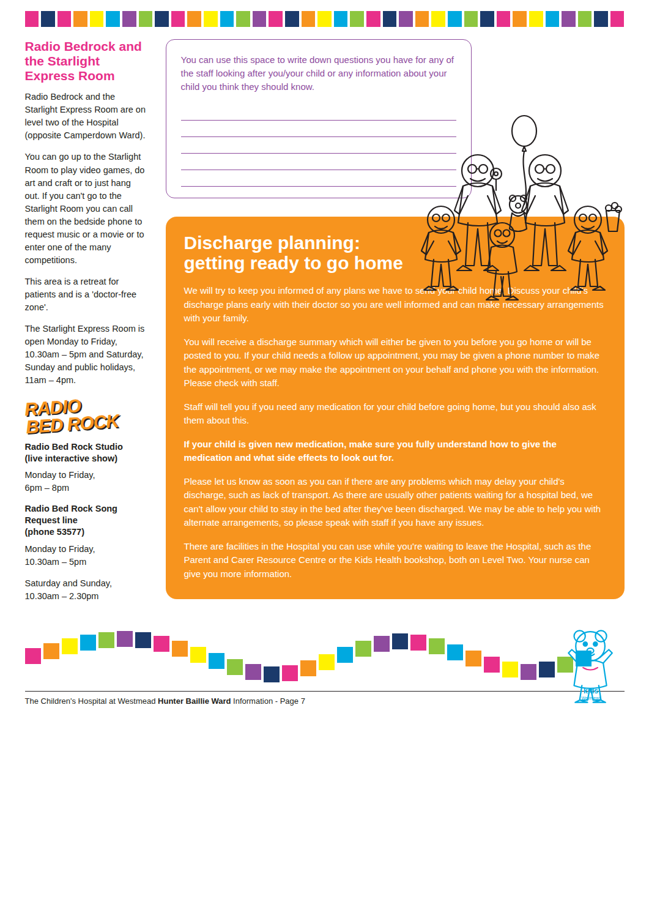Radio Bedrock and the Starlight Express Room
Radio Bedrock and the Starlight Express Room are on level two of the Hospital (opposite Camperdown Ward).
You can go up to the Starlight Room to play video games, do art and craft or to just hang out. If you can't go to the Starlight Room you can call them on the bedside phone to request music or a movie or to enter one of the many competitions.
This area is a retreat for patients and is a 'doctor-free zone'.
The Starlight Express Room is open Monday to Friday, 10.30am – 5pm and Saturday, Sunday and public holidays, 11am – 4pm.
RADIO
BED ROCK
Radio Bed Rock Studio
(live interactive show)
Monday to Friday,
6pm – 8pm
Radio Bed Rock Song Request line
(phone 53577)
Monday to Friday,
10.30am – 5pm
Saturday and Sunday,
10.30am – 2.30pm
You can use this space to write down questions you have for any of the staff looking after you/your child or any information about your child you think they should know.
Discharge planning:
getting ready to go home
We will try to keep you informed of any plans we have to send your child home. Discuss your child's discharge plans early with their doctor so you are well informed and can make necessary arrangements with your family.
You will receive a discharge summary which will either be given to you before you go home or will be posted to you. If your child needs a follow up appointment, you may be given a phone number to make the appointment, or we may make the appointment on your behalf and phone you with the information. Please check with staff.
Staff will tell you if you need any medication for your child before going home, but you should also ask them about this.
If your child is given new medication, make sure you fully understand how to give the medication and what side effects to look out for.
Please let us know as soon as you can if there are any problems which may delay your child's discharge, such as lack of transport. As there are usually other patients waiting for a hospital bed, we can't allow your child to stay in the bed after they've been discharged. We may be able to help you with alternate arrangements, so please speak with staff if you have any issues.
There are facilities in the Hospital you can use while you're waiting to leave the Hospital, such as the Parent and Carer Resource Centre or the Kids Health bookshop, both on Level Two. Your nurse can give you more information.
kids Westmead
The Children's Hospital at Westmead Hunter Baillie Ward Information - Page 7